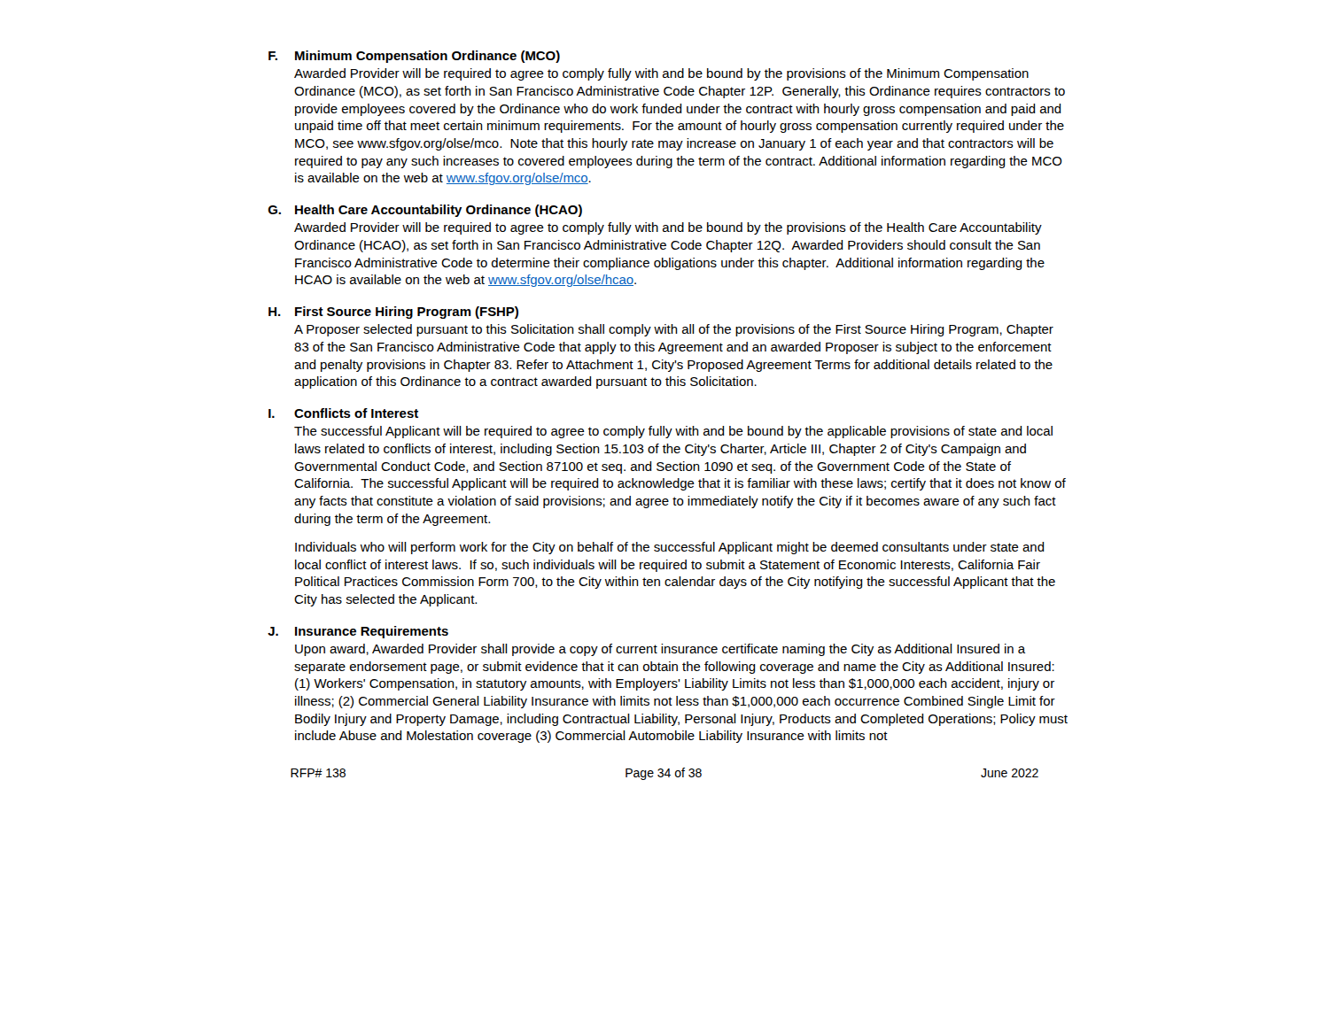F.
Minimum Compensation Ordinance (MCO)
Awarded Provider will be required to agree to comply fully with and be bound by the provisions of the Minimum Compensation Ordinance (MCO), as set forth in San Francisco Administrative Code Chapter 12P. Generally, this Ordinance requires contractors to provide employees covered by the Ordinance who do work funded under the contract with hourly gross compensation and paid and unpaid time off that meet certain minimum requirements. For the amount of hourly gross compensation currently required under the MCO, see www.sfgov.org/olse/mco. Note that this hourly rate may increase on January 1 of each year and that contractors will be required to pay any such increases to covered employees during the term of the contract. Additional information regarding the MCO is available on the web at www.sfgov.org/olse/mco.
G.
Health Care Accountability Ordinance (HCAO)
Awarded Provider will be required to agree to comply fully with and be bound by the provisions of the Health Care Accountability Ordinance (HCAO), as set forth in San Francisco Administrative Code Chapter 12Q. Awarded Providers should consult the San Francisco Administrative Code to determine their compliance obligations under this chapter. Additional information regarding the HCAO is available on the web at www.sfgov.org/olse/hcao.
H.
First Source Hiring Program (FSHP)
A Proposer selected pursuant to this Solicitation shall comply with all of the provisions of the First Source Hiring Program, Chapter 83 of the San Francisco Administrative Code that apply to this Agreement and an awarded Proposer is subject to the enforcement and penalty provisions in Chapter 83. Refer to Attachment 1, City's Proposed Agreement Terms for additional details related to the application of this Ordinance to a contract awarded pursuant to this Solicitation.
I.
Conflicts of Interest
The successful Applicant will be required to agree to comply fully with and be bound by the applicable provisions of state and local laws related to conflicts of interest, including Section 15.103 of the City's Charter, Article III, Chapter 2 of City's Campaign and Governmental Conduct Code, and Section 87100 et seq. and Section 1090 et seq. of the Government Code of the State of California. The successful Applicant will be required to acknowledge that it is familiar with these laws; certify that it does not know of any facts that constitute a violation of said provisions; and agree to immediately notify the City if it becomes aware of any such fact during the term of the Agreement.
Individuals who will perform work for the City on behalf of the successful Applicant might be deemed consultants under state and local conflict of interest laws. If so, such individuals will be required to submit a Statement of Economic Interests, California Fair Political Practices Commission Form 700, to the City within ten calendar days of the City notifying the successful Applicant that the City has selected the Applicant.
J.
Insurance Requirements
Upon award, Awarded Provider shall provide a copy of current insurance certificate naming the City as Additional Insured in a separate endorsement page, or submit evidence that it can obtain the following coverage and name the City as Additional Insured: (1) Workers' Compensation, in statutory amounts, with Employers' Liability Limits not less than $1,000,000 each accident, injury or illness; (2) Commercial General Liability Insurance with limits not less than $1,000,000 each occurrence Combined Single Limit for Bodily Injury and Property Damage, including Contractual Liability, Personal Injury, Products and Completed Operations; Policy must include Abuse and Molestation coverage (3) Commercial Automobile Liability Insurance with limits not
RFP# 138 Page 34 of 38 June 2022